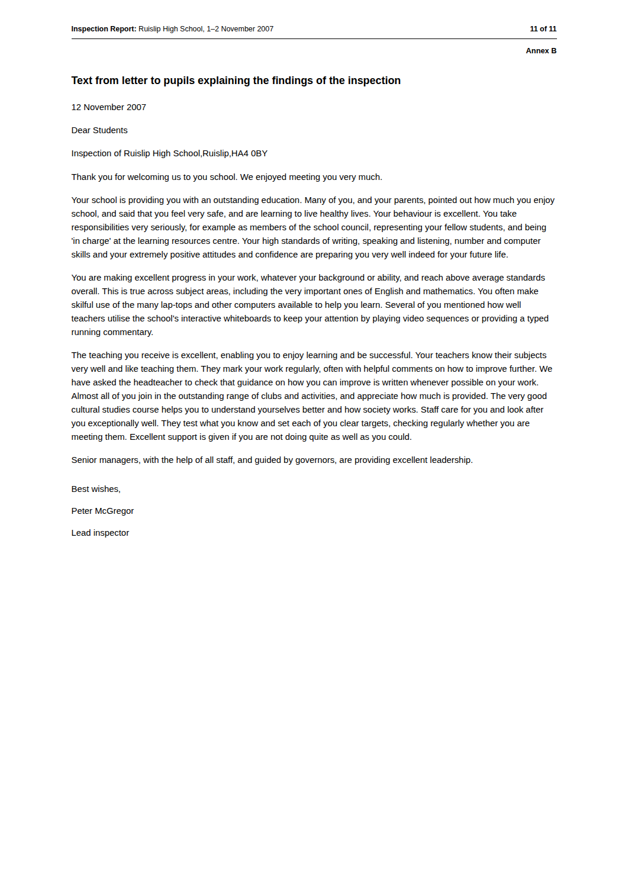Inspection Report: Ruislip High School, 1–2 November 2007
11 of 11
Annex B
Text from letter to pupils explaining the findings of the inspection
12 November 2007
Dear Students
Inspection of Ruislip High School,Ruislip,HA4 0BY
Thank you for welcoming us to you school. We enjoyed meeting you very much.
Your school is providing you with an outstanding education. Many of you, and your parents, pointed out how much you enjoy school, and said that you feel very safe, and are learning to live healthy lives. Your behaviour is excellent. You take responsibilities very seriously, for example as members of the school council, representing your fellow students, and being 'in charge' at the learning resources centre. Your high standards of writing, speaking and listening, number and computer skills and your extremely positive attitudes and confidence are preparing you very well indeed for your future life.
You are making excellent progress in your work, whatever your background or ability, and reach above average standards overall. This is true across subject areas, including the very important ones of English and mathematics. You often make skilful use of the many lap-tops and other computers available to help you learn. Several of you mentioned how well teachers utilise the school's interactive whiteboards to keep your attention by playing video sequences or providing a typed running commentary.
The teaching you receive is excellent, enabling you to enjoy learning and be successful. Your teachers know their subjects very well and like teaching them. They mark your work regularly, often with helpful comments on how to improve further. We have asked the headteacher to check that guidance on how you can improve is written whenever possible on your work. Almost all of you join in the outstanding range of clubs and activities, and appreciate how much is provided. The very good cultural studies course helps you to understand yourselves better and how society works. Staff care for you and look after you exceptionally well. They test what you know and set each of you clear targets, checking regularly whether you are meeting them. Excellent support is given if you are not doing quite as well as you could.
Senior managers, with the help of all staff, and guided by governors, are providing excellent leadership.
Best wishes,
Peter McGregor
Lead inspector